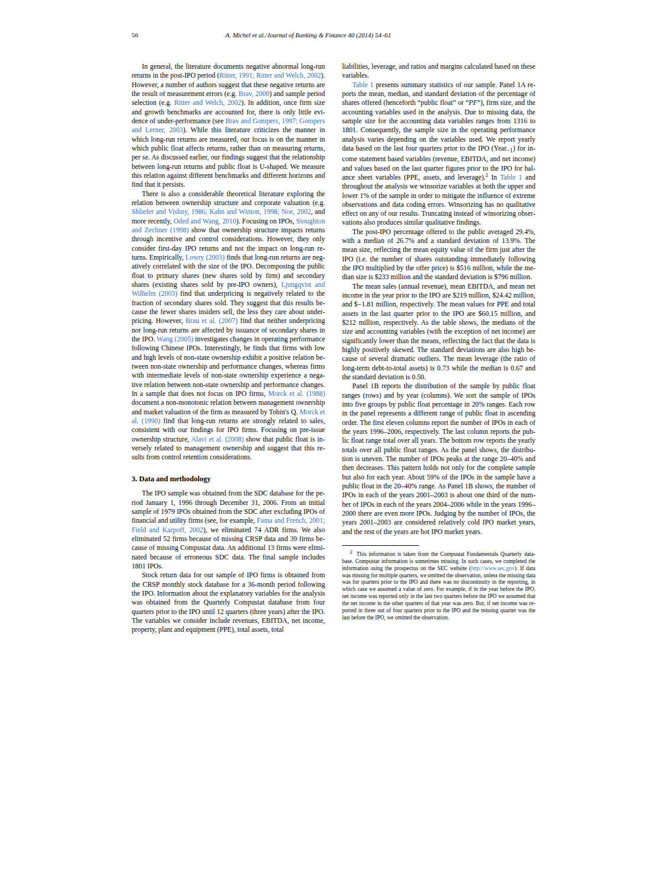56 A. Michel et al./Journal of Banking & Finance 40 (2014) 54–61
In general, the literature documents negative abnormal long-run returns in the post-IPO period (Ritter, 1991; Ritter and Welch, 2002). However, a number of authors suggest that these negative returns are the result of measurement errors (e.g. Brav, 2000) and sample period selection (e.g. Ritter and Welch, 2002). In addition, once firm size and growth benchmarks are accounted for, there is only little evidence of under-performance (see Brav and Gompers, 1997; Gompers and Lerner, 2003). While this literature criticizes the manner in which long-run returns are measured, our focus is on the manner in which public float affects returns, rather than on measuring returns, per se. As discussed earlier, our findings suggest that the relationship between long-run returns and public float is U-shaped. We measure this relation against different benchmarks and different horizons and find that it persists.
There is also a considerable theoretical literature exploring the relation between ownership structure and corporate valuation (e.g. Shliefer and Vishny, 1986; Kahn and Winton, 1998; Noe, 2002, and more recently, Oded and Wang, 2010). Focusing on IPOs, Stoughton and Zechner (1998) show that ownership structure impacts returns through incentive and control considerations. However, they only consider first-day IPO returns and not the impact on long-run returns. Empirically, Lowry (2003) finds that long-run returns are negatively correlated with the size of the IPO. Decomposing the public float to primary shares (new shares sold by firm) and secondary shares (existing shares sold by pre-IPO owners), Ljungqvist and Wilhelm (2003) find that underpricing is negatively related to the fraction of secondary shares sold. They suggest that this results because the fewer shares insiders sell, the less they care about underpricing. However, Brau et al. (2007) find that neither underpricing nor long-run returns are affected by issuance of secondary shares in the IPO. Wang (2005) investigates changes in operating performance following Chinese IPOs. Interestingly, he finds that firms with low and high levels of non-state ownership exhibit a positive relation between non-state ownership and performance changes, whereas firms with intermediate levels of non-state ownership experience a negative relation between non-state ownership and performance changes. In a sample that does not focus on IPO firms, Morck et al. (1988) document a non-monotonic relation between management ownership and market valuation of the firm as measured by Tobin's Q. Morck et al. (1990) find that long-run returns are strongly related to sales, consistent with our findings for IPO firms. Focusing on pre-issue ownership structure, Alavi et al. (2008) show that public float is inversely related to management ownership and suggest that this results from control retention considerations.
3. Data and methodology
The IPO sample was obtained from the SDC database for the period January 1, 1996 through December 31, 2006. From an initial sample of 1979 IPOs obtained from the SDC after excluding IPOs of financial and utility firms (see, for example, Fama and French, 2001; Field and Karpoff, 2002), we eliminated 74 ADR firms. We also eliminated 52 firms because of missing CRSP data and 39 firms because of missing Compustat data. An additional 13 firms were eliminated because of erroneous SDC data. The final sample includes 1801 IPOs.
Stock return data for our sample of IPO firms is obtained from the CRSP monthly stock database for a 36-month period following the IPO. Information about the explanatory variables for the analysis was obtained from the Quarterly Compustat database from four quarters prior to the IPO until 12 quarters (three years) after the IPO. The variables we consider include revenues, EBITDA, net income, property, plant and equipment (PPE), total assets, total
liabilities, leverage, and ratios and margins calculated based on these variables.
Table 1 presents summary statistics of our sample. Panel 1A reports the mean, median, and standard deviation of the percentage of shares offered (henceforth “public float” or “PF”), firm size, and the accounting variables used in the analysis. Due to missing data, the sample size for the accounting data variables ranges from 1316 to 1801. Consequently, the sample size in the operating performance analysis varies depending on the variables used. We report yearly data based on the last four quarters prior to the IPO (Year−1) for income statement based variables (revenue, EBITDA, and net income) and values based on the last quarter figures prior to the IPO for balance sheet variables (PPE, assets, and leverage).2 In Table 1 and throughout the analysis we winsorize variables at both the upper and lower 1% of the sample in order to mitigate the influence of extreme observations and data coding errors. Winsorizing has no qualitative effect on any of our results. Truncating instead of winsorizing observations also produces similar qualitative findings.
The post-IPO percentage offered to the public averaged 29.4%, with a median of 26.7% and a standard deviation of 13.9%. The mean size, reflecting the mean equity value of the firm just after the IPO (i.e. the number of shares outstanding immediately following the IPO multiplied by the offer price) is $516 million, while the median size is $233 million and the standard deviation is $796 million.
The mean sales (annual revenue), mean EBITDA, and mean net income in the year prior to the IPO are $219 million, $24.42 million, and $−1.81 million, respectively. The mean values for PPE and total assets in the last quarter prior to the IPO are $60.15 million, and $212 million, respectively. As the table shows, the medians of the size and accounting variables (with the exception of net income) are significantly lower than the means, reflecting the fact that the data is highly positively skewed. The standard deviations are also high because of several dramatic outliers. The mean leverage (the ratio of long-term debt-to-total assets) is 0.73 while the median is 0.67 and the standard deviation is 0.50.
Panel 1B reports the distribution of the sample by public float ranges (rows) and by year (columns). We sort the sample of IPOs into five groups by public float percentage in 20% ranges. Each row in the panel represents a different range of public float in ascending order. The first eleven columns report the number of IPOs in each of the years 1996–2006, respectively. The last column reports the public float range total over all years. The bottom row reports the yearly totals over all public float ranges. As the panel shows, the distribution is uneven. The number of IPOs peaks at the range 20–40% and then decreases. This pattern holds not only for the complete sample but also for each year. About 59% of the IPOs in the sample have a public float in the 20–40% range. As Panel 1B shows, the number of IPOs in each of the years 2001–2003 is about one third of the number of IPOs in each of the years 2004–2006 while in the years 1996–2000 there are even more IPOs. Judging by the number of IPOs, the years 2001–2003 are considered relatively cold IPO market years, and the rest of the years are hot IPO market years.
2 This information is taken from the Compustat Fundamentals Quarterly database. Compustat information is sometimes missing. In such cases, we completed the information using the prospectus on the SEC website (http://www.sec.gov). If data was missing for multiple quarters, we omitted the observation, unless the missing data was for quarters prior to the IPO and there was no discontinuity in the reporting, in which case we assumed a value of zero. For example, if in the year before the IPO, net income was reported only in the last two quarters before the IPO we assumed that the net income in the other quarters of that year was zero. But, if net income was reported in three out of four quarters prior to the IPO and the missing quarter was the last before the IPO, we omitted the observation.